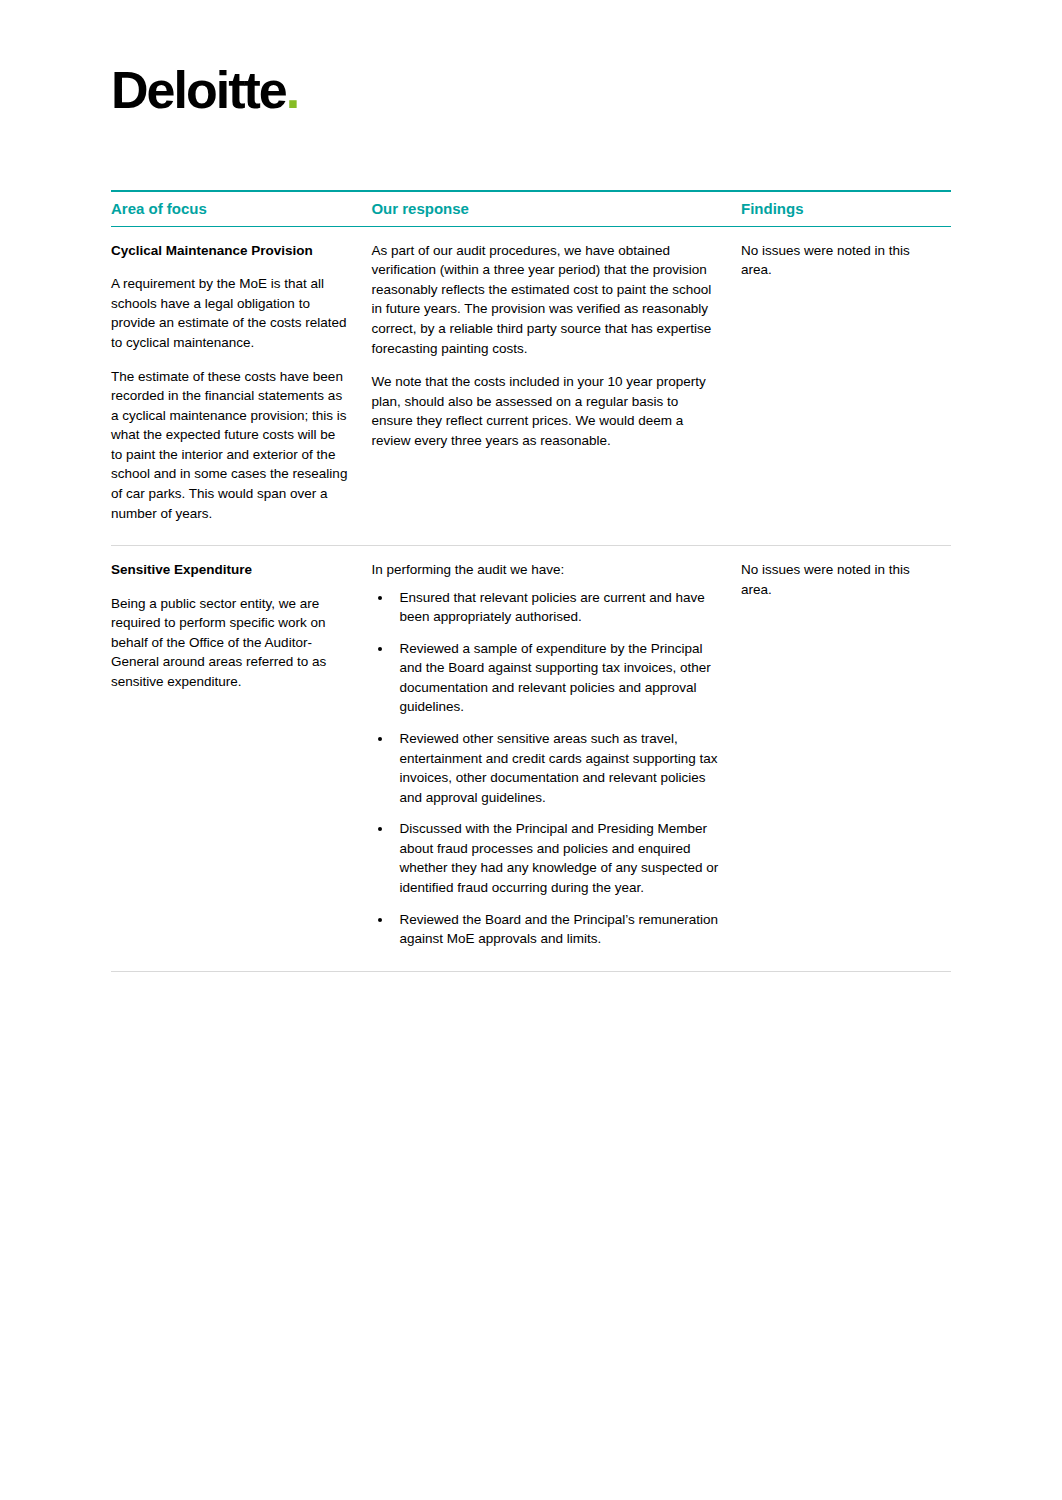Deloitte.
| Area of focus | Our response | Findings |
| --- | --- | --- |
| Cyclical Maintenance Provision A requirement by the MoE is that all schools have a legal obligation to provide an estimate of the costs related to cyclical maintenance. The estimate of these costs have been recorded in the financial statements as a cyclical maintenance provision; this is what the expected future costs will be to paint the interior and exterior of the school and in some cases the resealing of car parks. This would span over a number of years. | As part of our audit procedures, we have obtained verification (within a three year period) that the provision reasonably reflects the estimated cost to paint the school in future years. The provision was verified as reasonably correct, by a reliable third party source that has expertise forecasting painting costs. We note that the costs included in your 10 year property plan, should also be assessed on a regular basis to ensure they reflect current prices. We would deem a review every three years as reasonable. | No issues were noted in this area. |
| Sensitive Expenditure Being a public sector entity, we are required to perform specific work on behalf of the Office of the Auditor-General around areas referred to as sensitive expenditure. | In performing the audit we have: Ensured that relevant policies are current and have been appropriately authorised. Reviewed a sample of expenditure by the Principal and the Board against supporting tax invoices, other documentation and relevant policies and approval guidelines. Reviewed other sensitive areas such as travel, entertainment and credit cards against supporting tax invoices, other documentation and relevant policies and approval guidelines. Discussed with the Principal and Presiding Member about fraud processes and policies and enquired whether they had any knowledge of any suspected or identified fraud occurring during the year. Reviewed the Board and the Principal’s remuneration against MoE approvals and limits. | No issues were noted in this area. |